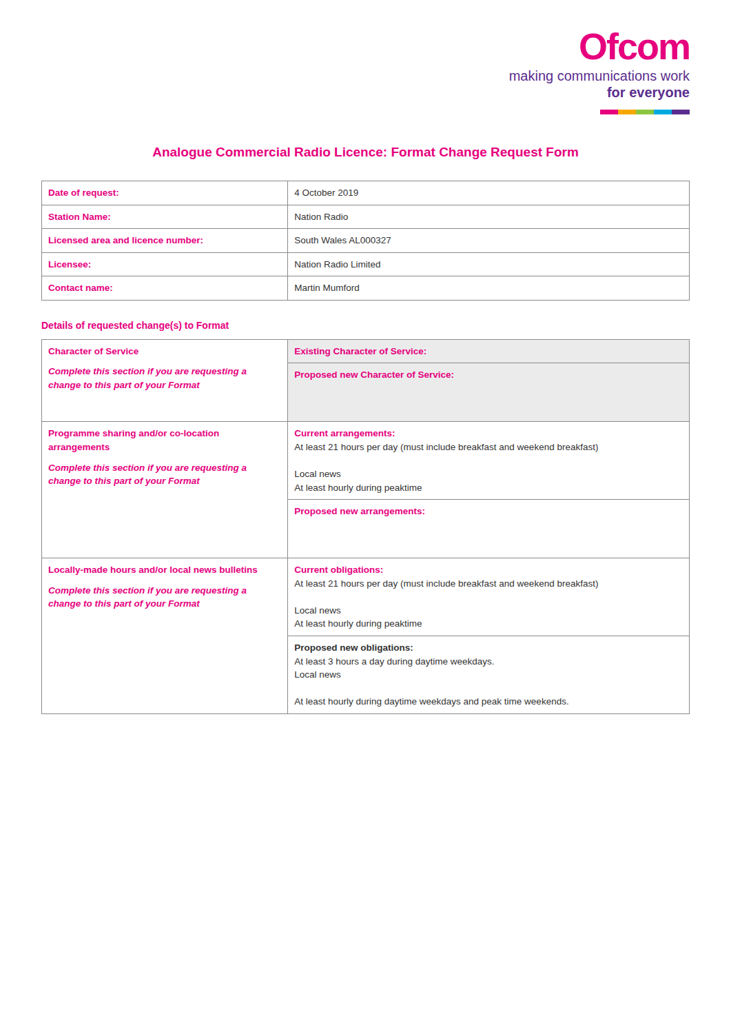Ofcom
making communications work
for everyone
Analogue Commercial Radio Licence: Format Change Request Form
| Date of request: | 4 October 2019 |
| Station Name: | Nation Radio |
| Licensed area and licence number: | South Wales AL000327 |
| Licensee: | Nation Radio Limited |
| Contact name: | Martin Mumford |
Details of requested change(s) to Format
| Character of Service Complete this section if you are requesting a change to this part of your Format | Existing Character of Service: |
| Proposed new Character of Service: |
| Programme sharing and/or co-location arrangements Complete this section if you are requesting a change to this part of your Format | Current arrangements: At least 21 hours per day (must include breakfast and weekend breakfast) Local news At least hourly during peaktime |
| Proposed new arrangements: |
| Locally-made hours and/or local news bulletins Complete this section if you are requesting a change to this part of your Format | Current obligations: At least 21 hours per day (must include breakfast and weekend breakfast) Local news At least hourly during peaktime |
| Proposed new obligations: At least 3 hours a day during daytime weekdays. Local news At least hourly during daytime weekdays and peak time weekends. |